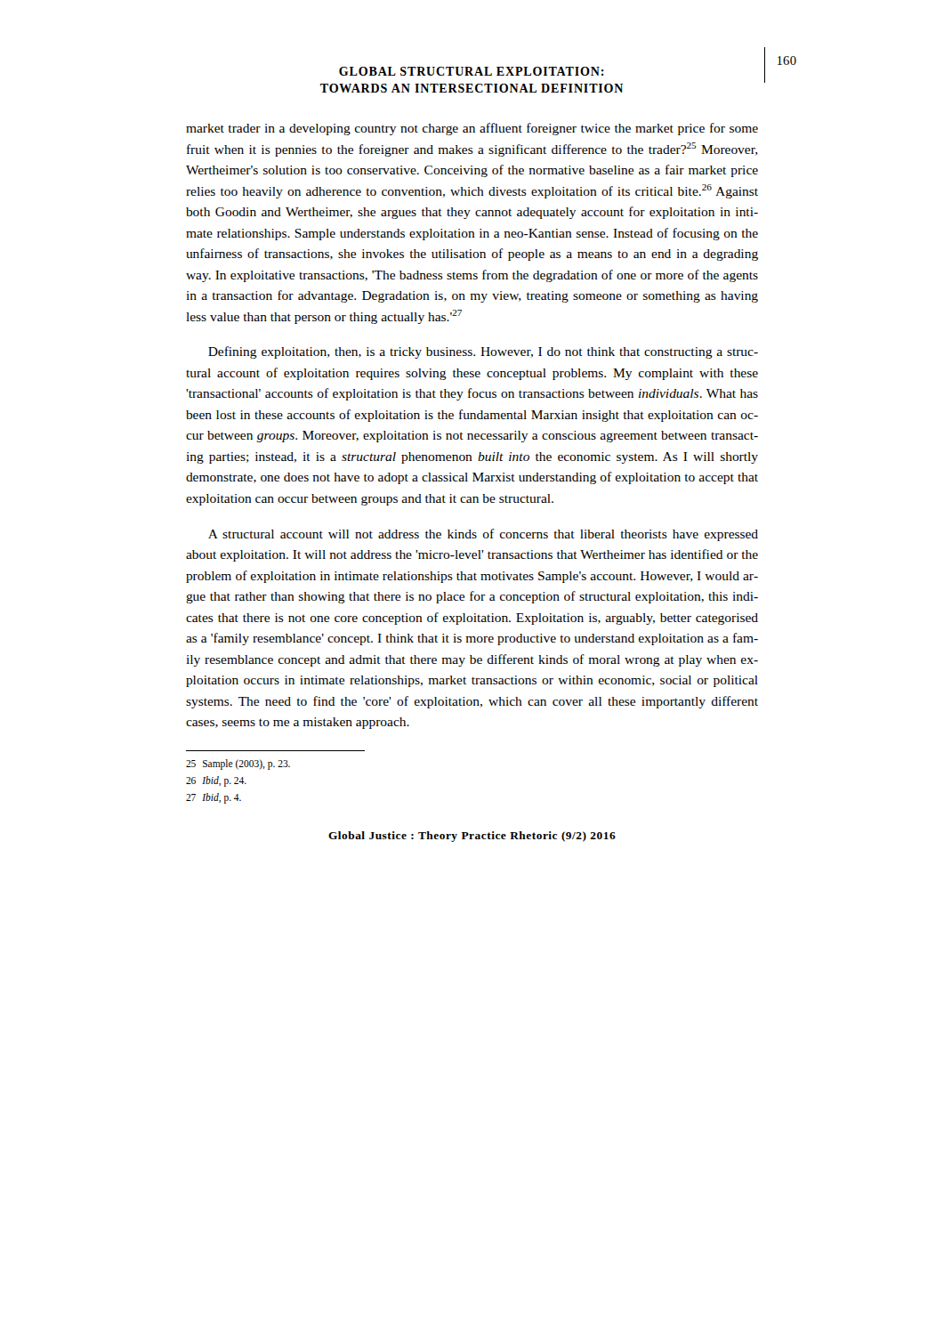160
Global Structural Exploitation:
Towards an Intersectional Definition
market trader in a developing country not charge an affluent foreigner twice the market price for some fruit when it is pennies to the foreigner and makes a significant difference to the trader?25 Moreover, Wertheimer's solution is too conservative. Conceiving of the normative baseline as a fair market price relies too heavily on adherence to convention, which divests exploitation of its critical bite.26 Against both Goodin and Wertheimer, she argues that they cannot adequately account for exploitation in intimate relationships. Sample understands exploitation in a neo-Kantian sense. Instead of focusing on the unfairness of transactions, she invokes the utilisation of people as a means to an end in a degrading way. In exploitative transactions, 'The badness stems from the degradation of one or more of the agents in a transaction for advantage. Degradation is, on my view, treating someone or something as having less value than that person or thing actually has.'27
Defining exploitation, then, is a tricky business. However, I do not think that constructing a structural account of exploitation requires solving these conceptual problems. My complaint with these 'transactional' accounts of exploitation is that they focus on transactions between individuals. What has been lost in these accounts of exploitation is the fundamental Marxian insight that exploitation can occur between groups. Moreover, exploitation is not necessarily a conscious agreement between transacting parties; instead, it is a structural phenomenon built into the economic system. As I will shortly demonstrate, one does not have to adopt a classical Marxist understanding of exploitation to accept that exploitation can occur between groups and that it can be structural.
A structural account will not address the kinds of concerns that liberal theorists have expressed about exploitation. It will not address the 'micro-level' transactions that Wertheimer has identified or the problem of exploitation in intimate relationships that motivates Sample's account. However, I would argue that rather than showing that there is no place for a conception of structural exploitation, this indicates that there is not one core conception of exploitation. Exploitation is, arguably, better categorised as a 'family resemblance' concept. I think that it is more productive to understand exploitation as a family resemblance concept and admit that there may be different kinds of moral wrong at play when exploitation occurs in intimate relationships, market transactions or within economic, social or political systems. The need to find the 'core' of exploitation, which can cover all these importantly different cases, seems to me a mistaken approach.
25 Sample (2003), p. 23.
26 Ibid, p. 24.
27 Ibid, p. 4.
Global Justice : Theory Practice Rhetoric (9/2) 2016